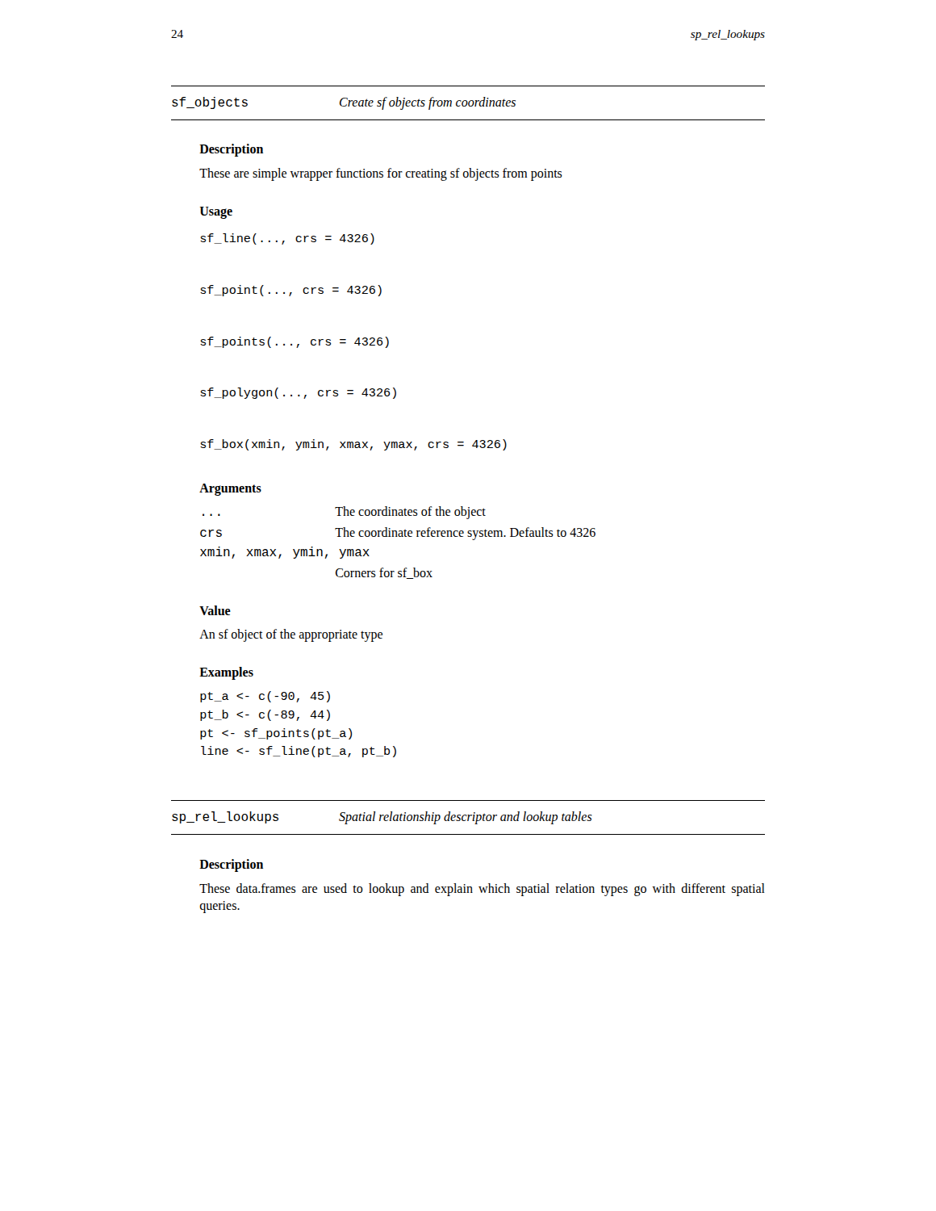24 sp_rel_lookups
sf_objects Create sf objects from coordinates
Description
These are simple wrapper functions for creating sf objects from points
Usage
sf_line(..., crs = 4326)

sf_point(..., crs = 4326)

sf_points(..., crs = 4326)

sf_polygon(..., crs = 4326)

sf_box(xmin, ymin, xmax, ymax, crs = 4326)
Arguments
...
The coordinates of the object
crs
The coordinate reference system. Defaults to 4326
xmin, xmax, ymin, ymax
Corners for sf_box
Value
An sf object of the appropriate type
Examples
pt_a <- c(-90, 45)
pt_b <- c(-89, 44)
pt <- sf_points(pt_a)
line <- sf_line(pt_a, pt_b)
sp_rel_lookups Spatial relationship descriptor and lookup tables
Description
These data.frames are used to lookup and explain which spatial relation types go with different spatial queries.